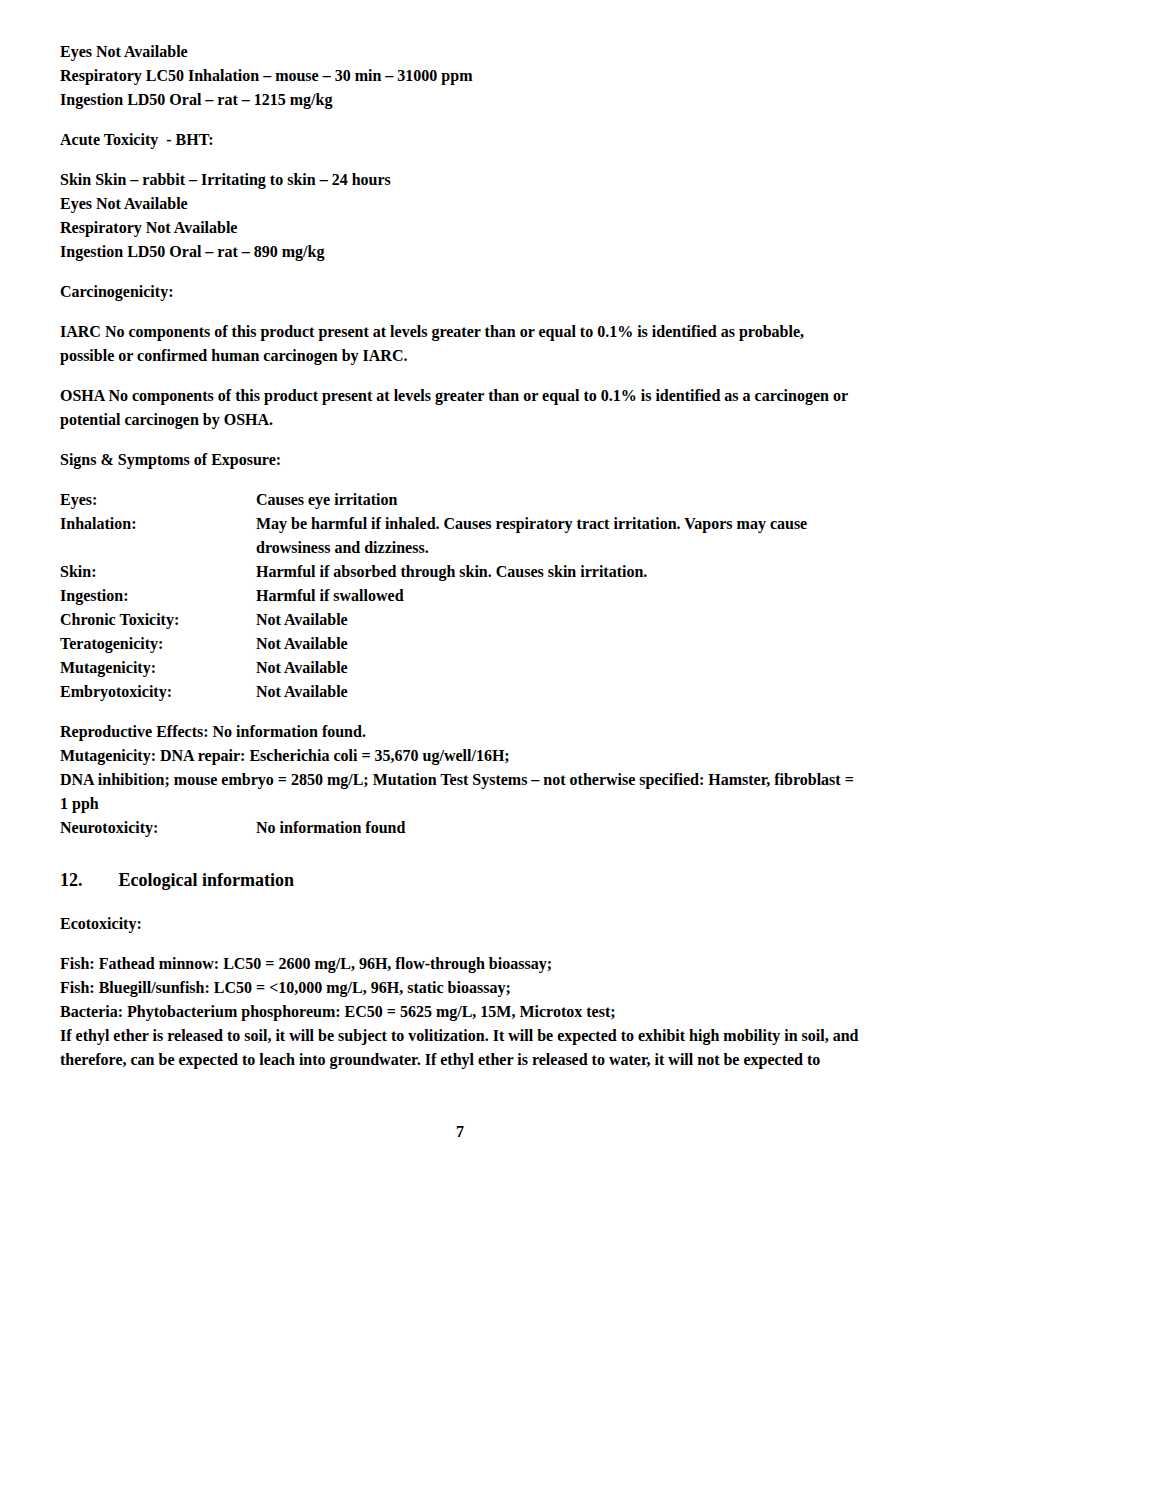Eyes Not Available
Respiratory LC50 Inhalation – mouse – 30 min – 31000 ppm
Ingestion LD50 Oral – rat – 1215 mg/kg
Acute Toxicity - BHT:
Skin Skin – rabbit – Irritating to skin – 24 hours
Eyes Not Available
Respiratory Not Available
Ingestion LD50 Oral – rat – 890 mg/kg
Carcinogenicity:
IARC No components of this product present at levels greater than or equal to 0.1% is identified as probable, possible or confirmed human carcinogen by IARC.
OSHA No components of this product present at levels greater than or equal to 0.1% is identified as a carcinogen or potential carcinogen by OSHA.
Signs & Symptoms of Exposure:
| Eyes: | Causes eye irritation |
| Inhalation: | May be harmful if inhaled. Causes respiratory tract irritation. Vapors may cause drowsiness and dizziness. |
| Skin: | Harmful if absorbed through skin. Causes skin irritation. |
| Ingestion: | Harmful if swallowed |
| Chronic Toxicity: | Not Available |
| Teratogenicity: | Not Available |
| Mutagenicity: | Not Available |
| Embryotoxicity: | Not Available |
Reproductive Effects: No information found.
Mutagenicity: DNA repair: Escherichia coli = 35,670 ug/well/16H;
DNA inhibition; mouse embryo = 2850 mg/L; Mutation Test Systems – not otherwise specified: Hamster, fibroblast = 1 pph
| Neurotoxicity: | No information found |
12. Ecological information
Ecotoxicity:
Fish: Fathead minnow: LC50 = 2600 mg/L, 96H, flow-through bioassay;
Fish: Bluegill/sunfish: LC50 = <10,000 mg/L, 96H, static bioassay;
Bacteria: Phytobacterium phosphoreum: EC50 = 5625 mg/L, 15M, Microtox test;
If ethyl ether is released to soil, it will be subject to volitization. It will be expected to exhibit high mobility in soil, and therefore, can be expected to leach into groundwater. If ethyl ether is released to water, it will not be expected to
7